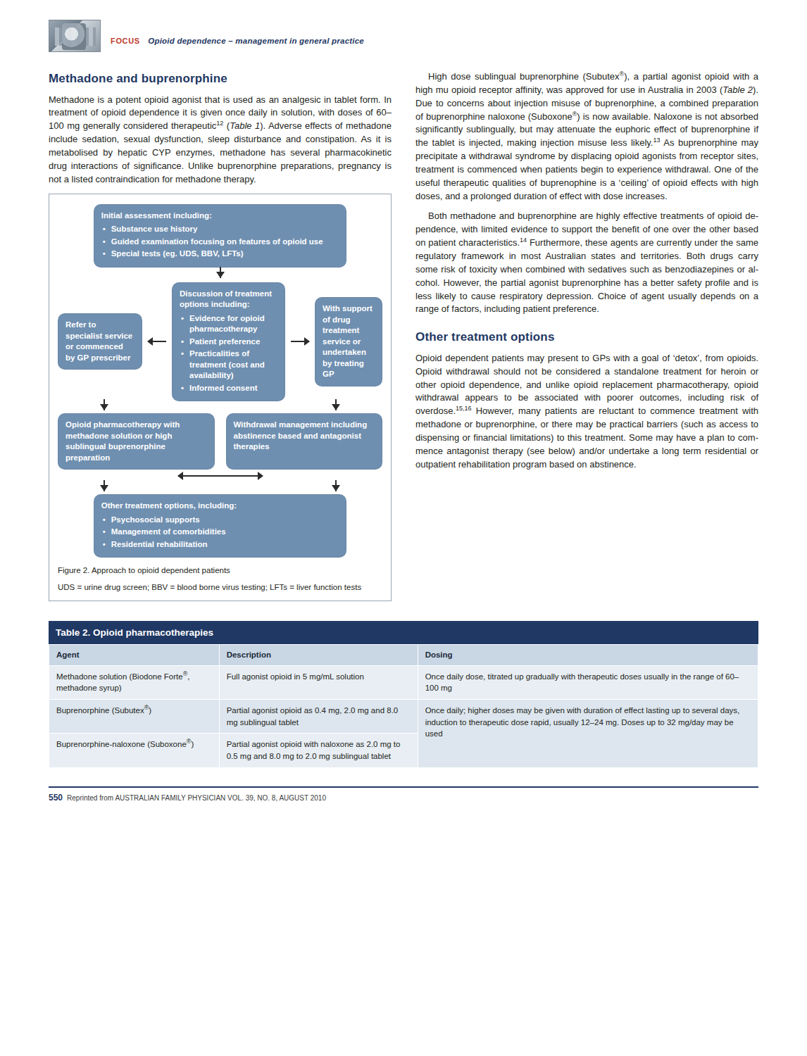FOCUS Opioid dependence – management in general practice
Methadone and buprenorphine
Methadone is a potent opioid agonist that is used as an analgesic in tablet form. In treatment of opioid dependence it is given once daily in solution, with doses of 60–100 mg generally considered therapeutic12 (Table 1). Adverse effects of methadone include sedation, sexual dysfunction, sleep disturbance and constipation. As it is metabolised by hepatic CYP enzymes, methadone has several pharmacokinetic drug interactions of significance. Unlike buprenorphine preparations, pregnancy is not a listed contraindication for methadone therapy.
Initial assessment including:
Substance use history
Guided examination focusing on features of opioid use
Special tests (eg. UDS, BBV, LFTs)
Refer to specialist service or commenced by GP prescriber
Discussion of treatment options including:
Evidence for opioid pharmacotherapy
Patient preference
Practicalities of treatment (cost and availability)
Informed consent
With support of drug treatment service or undertaken by treating GP
Opioid pharmacotherapy with methadone solution or high sublingual buprenorphine preparation
Withdrawal management including abstinence based and antagonist therapies
Other treatment options, including:
Psychosocial supports
Management of comorbidities
Residential rehabilitation
Figure 2. Approach to opioid dependent patients
UDS = urine drug screen; BBV = blood borne virus testing; LFTs = liver function tests
High dose sublingual buprenorphine (Subutex®), a partial agonist opioid with a high mu opioid receptor affinity, was approved for use in Australia in 2003 (Table 2). Due to concerns about injection misuse of buprenorphine, a combined preparation of buprenorphine naloxone (Suboxone®) is now available. Naloxone is not absorbed significantly sublingually, but may attenuate the euphoric effect of buprenorphine if the tablet is injected, making injection misuse less likely.13 As buprenorphine may precipitate a withdrawal syndrome by displacing opioid agonists from receptor sites, treatment is commenced when patients begin to experience withdrawal. One of the useful therapeutic qualities of buprenophine is a ‘ceiling’ of opioid effects with high doses, and a prolonged duration of effect with dose increases.
Both methadone and buprenorphine are highly effective treatments of opioid dependence, with limited evidence to support the benefit of one over the other based on patient characteristics.14 Furthermore, these agents are currently under the same regulatory framework in most Australian states and territories. Both drugs carry some risk of toxicity when combined with sedatives such as benzodiazepines or alcohol. However, the partial agonist buprenorphine has a better safety profile and is less likely to cause respiratory depression. Choice of agent usually depends on a range of factors, including patient preference.
Other treatment options
Opioid dependent patients may present to GPs with a goal of ‘detox’, from opioids. Opioid withdrawal should not be considered a standalone treatment for heroin or other opioid dependence, and unlike opioid replacement pharmacotherapy, opioid withdrawal appears to be associated with poorer outcomes, including risk of overdose.15,16 However, many patients are reluctant to commence treatment with methadone or buprenorphine, or there may be practical barriers (such as access to dispensing or financial limitations) to this treatment. Some may have a plan to commence antagonist therapy (see below) and/or undertake a long term residential or outpatient rehabilitation program based on abstinence.
Table 2. Opioid pharmacotherapies
| Agent | Description | Dosing |
| --- | --- | --- |
| Methadone solution (Biodone Forte ® , methadone syrup) | Full agonist opioid in 5 mg/mL solution | Once daily dose, titrated up gradually with therapeutic doses usually in the range of 60–100 mg |
| Buprenorphine (Subutex ® ) | Partial agonist opioid as 0.4 mg, 2.0 mg and 8.0 mg sublingual tablet | Once daily; higher doses may be given with duration of effect lasting up to several days, induction to therapeutic dose rapid, usually 12–24 mg. Doses up to 32 mg/day may be used |
| Buprenorphine-naloxone (Suboxone ® ) | Partial agonist opioid with naloxone as 2.0 mg to 0.5 mg and 8.0 mg to 2.0 mg sublingual tablet |
550 Reprinted from AUSTRALIAN FAMILY PHYSICIAN VOL. 39, NO. 8, AUGUST 2010